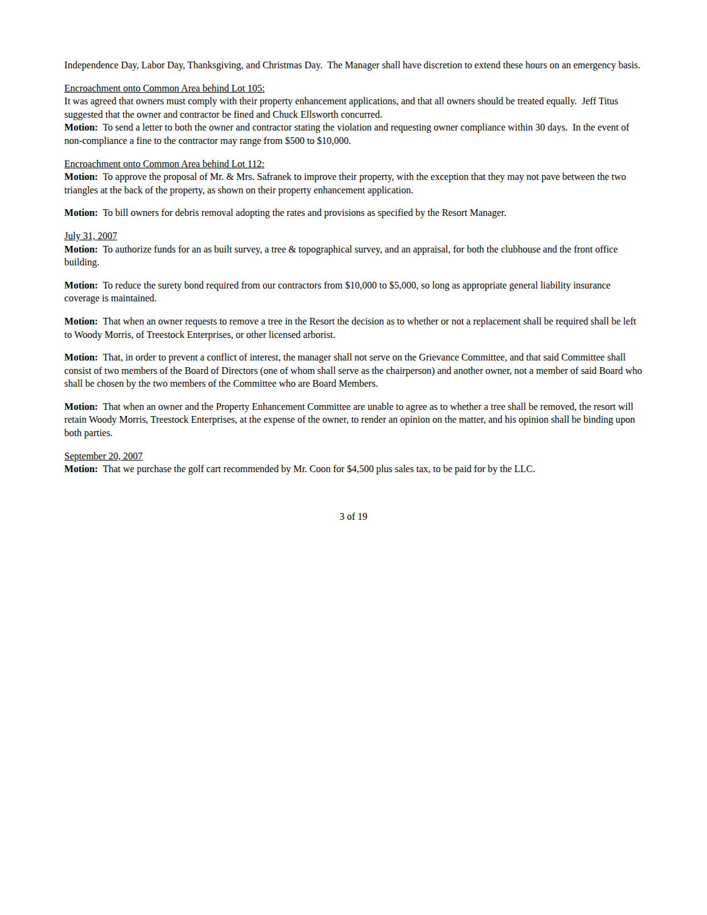Independence Day, Labor Day, Thanksgiving, and Christmas Day. The Manager shall have discretion to extend these hours on an emergency basis.
Encroachment onto Common Area behind Lot 105:
It was agreed that owners must comply with their property enhancement applications, and that all owners should be treated equally. Jeff Titus suggested that the owner and contractor be fined and Chuck Ellsworth concurred.
Motion: To send a letter to both the owner and contractor stating the violation and requesting owner compliance within 30 days. In the event of non-compliance a fine to the contractor may range from $500 to $10,000.
Encroachment onto Common Area behind Lot 112:
Motion: To approve the proposal of Mr. & Mrs. Safranek to improve their property, with the exception that they may not pave between the two triangles at the back of the property, as shown on their property enhancement application.
Motion: To bill owners for debris removal adopting the rates and provisions as specified by the Resort Manager.
July 31, 2007
Motion: To authorize funds for an as built survey, a tree & topographical survey, and an appraisal, for both the clubhouse and the front office building.
Motion: To reduce the surety bond required from our contractors from $10,000 to $5,000, so long as appropriate general liability insurance coverage is maintained.
Motion: That when an owner requests to remove a tree in the Resort the decision as to whether or not a replacement shall be required shall be left to Woody Morris, of Treestock Enterprises, or other licensed arborist.
Motion: That, in order to prevent a conflict of interest, the manager shall not serve on the Grievance Committee, and that said Committee shall consist of two members of the Board of Directors (one of whom shall serve as the chairperson) and another owner, not a member of said Board who shall be chosen by the two members of the Committee who are Board Members.
Motion: That when an owner and the Property Enhancement Committee are unable to agree as to whether a tree shall be removed, the resort will retain Woody Morris, Treestock Enterprises, at the expense of the owner, to render an opinion on the matter, and his opinion shall be binding upon both parties.
September 20, 2007
Motion: That we purchase the golf cart recommended by Mr. Coon for $4,500 plus sales tax, to be paid for by the LLC.
3 of 19